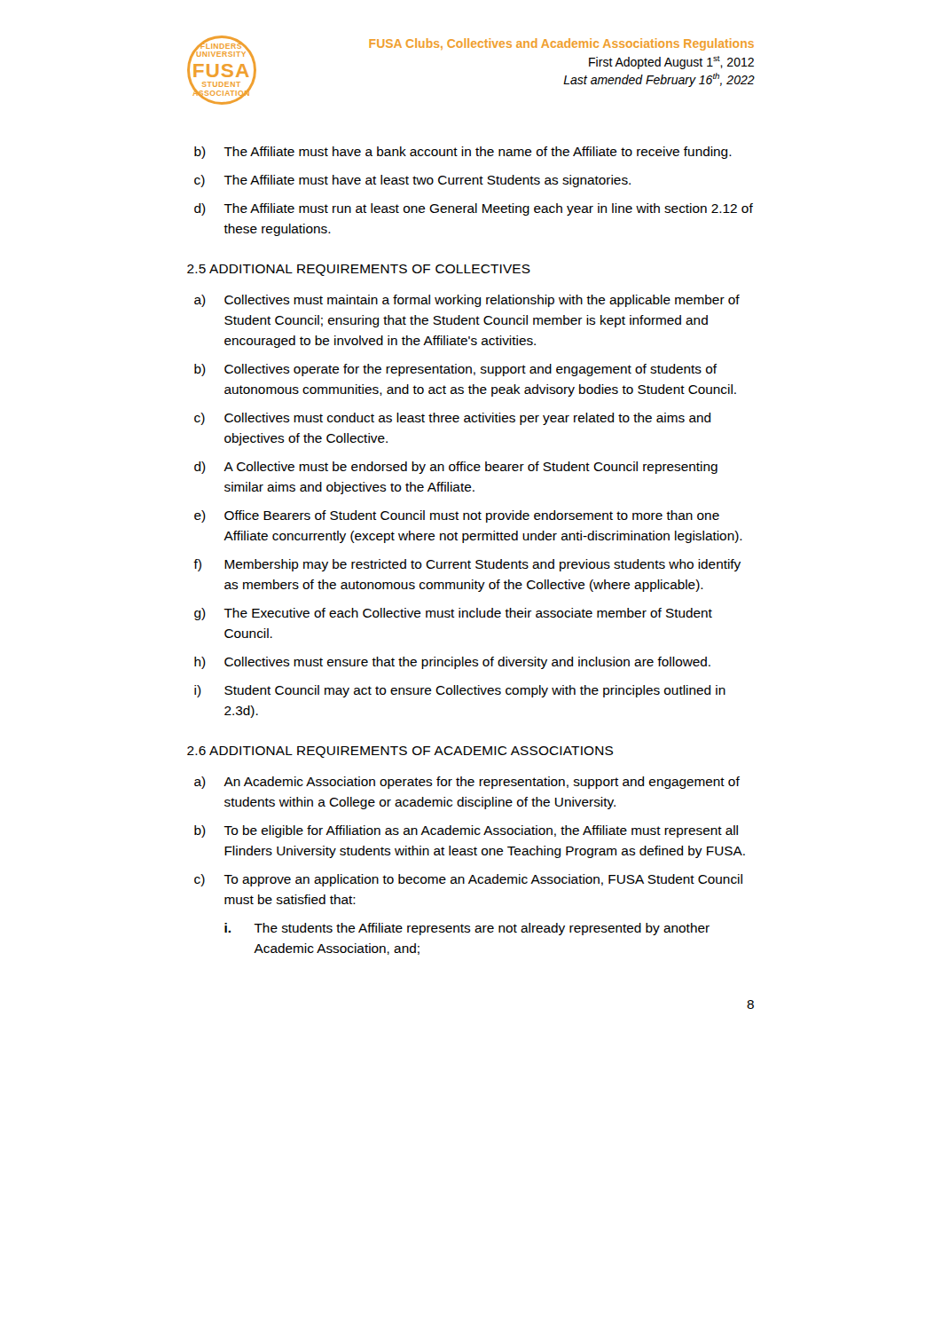FLINDERS UNIVERSITY FUSA STUDENT ASSOCIATION
FUSA Clubs, Collectives and Academic Associations Regulations
First Adopted August 1st, 2012
Last amended February 16th, 2022
b) The Affiliate must have a bank account in the name of the Affiliate to receive funding.
c) The Affiliate must have at least two Current Students as signatories.
d) The Affiliate must run at least one General Meeting each year in line with section 2.12 of these regulations.
2.5 ADDITIONAL REQUIREMENTS OF COLLECTIVES
a) Collectives must maintain a formal working relationship with the applicable member of Student Council; ensuring that the Student Council member is kept informed and encouraged to be involved in the Affiliate's activities.
b) Collectives operate for the representation, support and engagement of students of autonomous communities, and to act as the peak advisory bodies to Student Council.
c) Collectives must conduct as least three activities per year related to the aims and objectives of the Collective.
d) A Collective must be endorsed by an office bearer of Student Council representing similar aims and objectives to the Affiliate.
e) Office Bearers of Student Council must not provide endorsement to more than one Affiliate concurrently (except where not permitted under anti-discrimination legislation).
f) Membership may be restricted to Current Students and previous students who identify as members of the autonomous community of the Collective (where applicable).
g) The Executive of each Collective must include their associate member of Student Council.
h) Collectives must ensure that the principles of diversity and inclusion are followed.
i) Student Council may act to ensure Collectives comply with the principles outlined in 2.3d).
2.6 ADDITIONAL REQUIREMENTS OF ACADEMIC ASSOCIATIONS
a) An Academic Association operates for the representation, support and engagement of students within a College or academic discipline of the University.
b) To be eligible for Affiliation as an Academic Association, the Affiliate must represent all Flinders University students within at least one Teaching Program as defined by FUSA.
c) To approve an application to become an Academic Association, FUSA Student Council must be satisfied that:
i. The students the Affiliate represents are not already represented by another Academic Association, and;
8